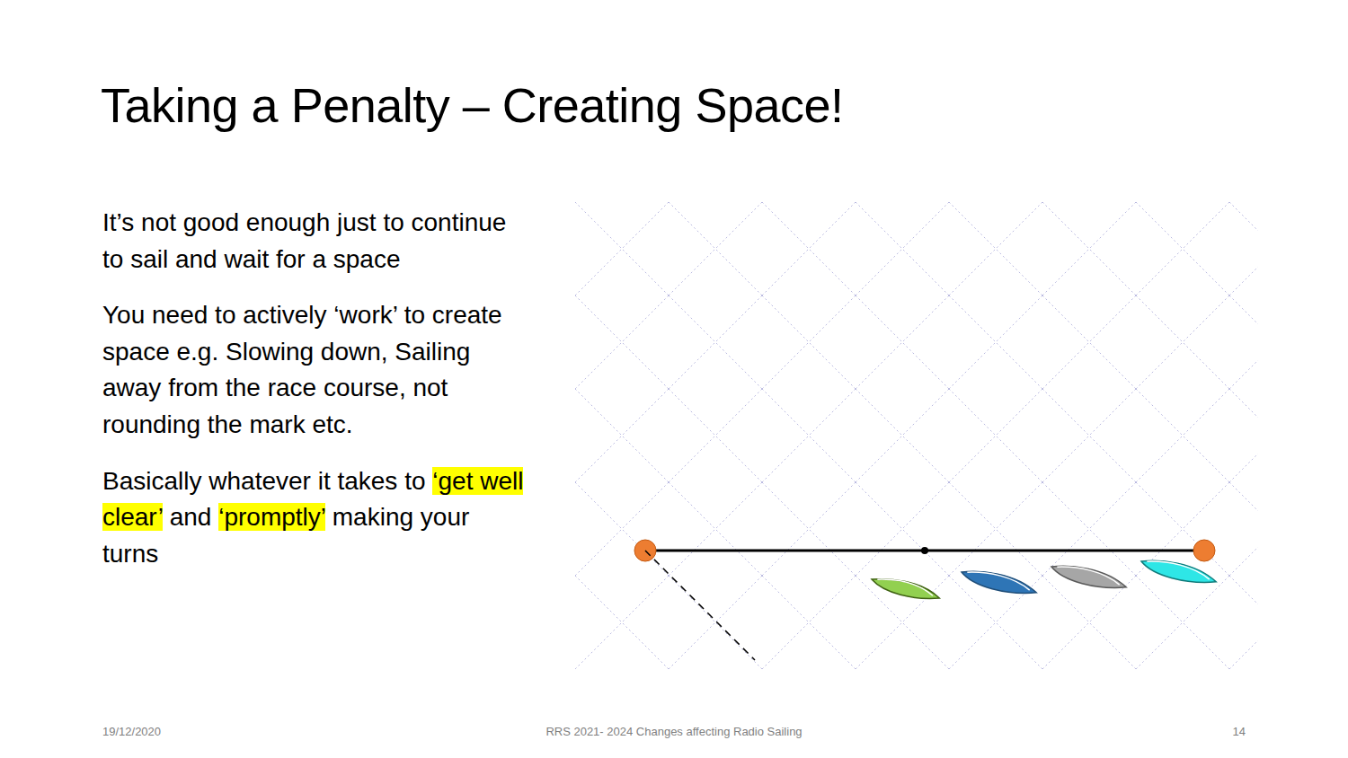Taking a Penalty – Creating Space!
It’s not good enough just to continue to sail and wait for a space
You need to actively ‘work’ to create space e.g. Slowing down, Sailing away from the race course, not rounding the mark etc.
Basically whatever it takes to ‘get well clear’ and ‘promptly’ making your turns
19/12/2020
RRS 2021- 2024 Changes affecting Radio Sailing
14